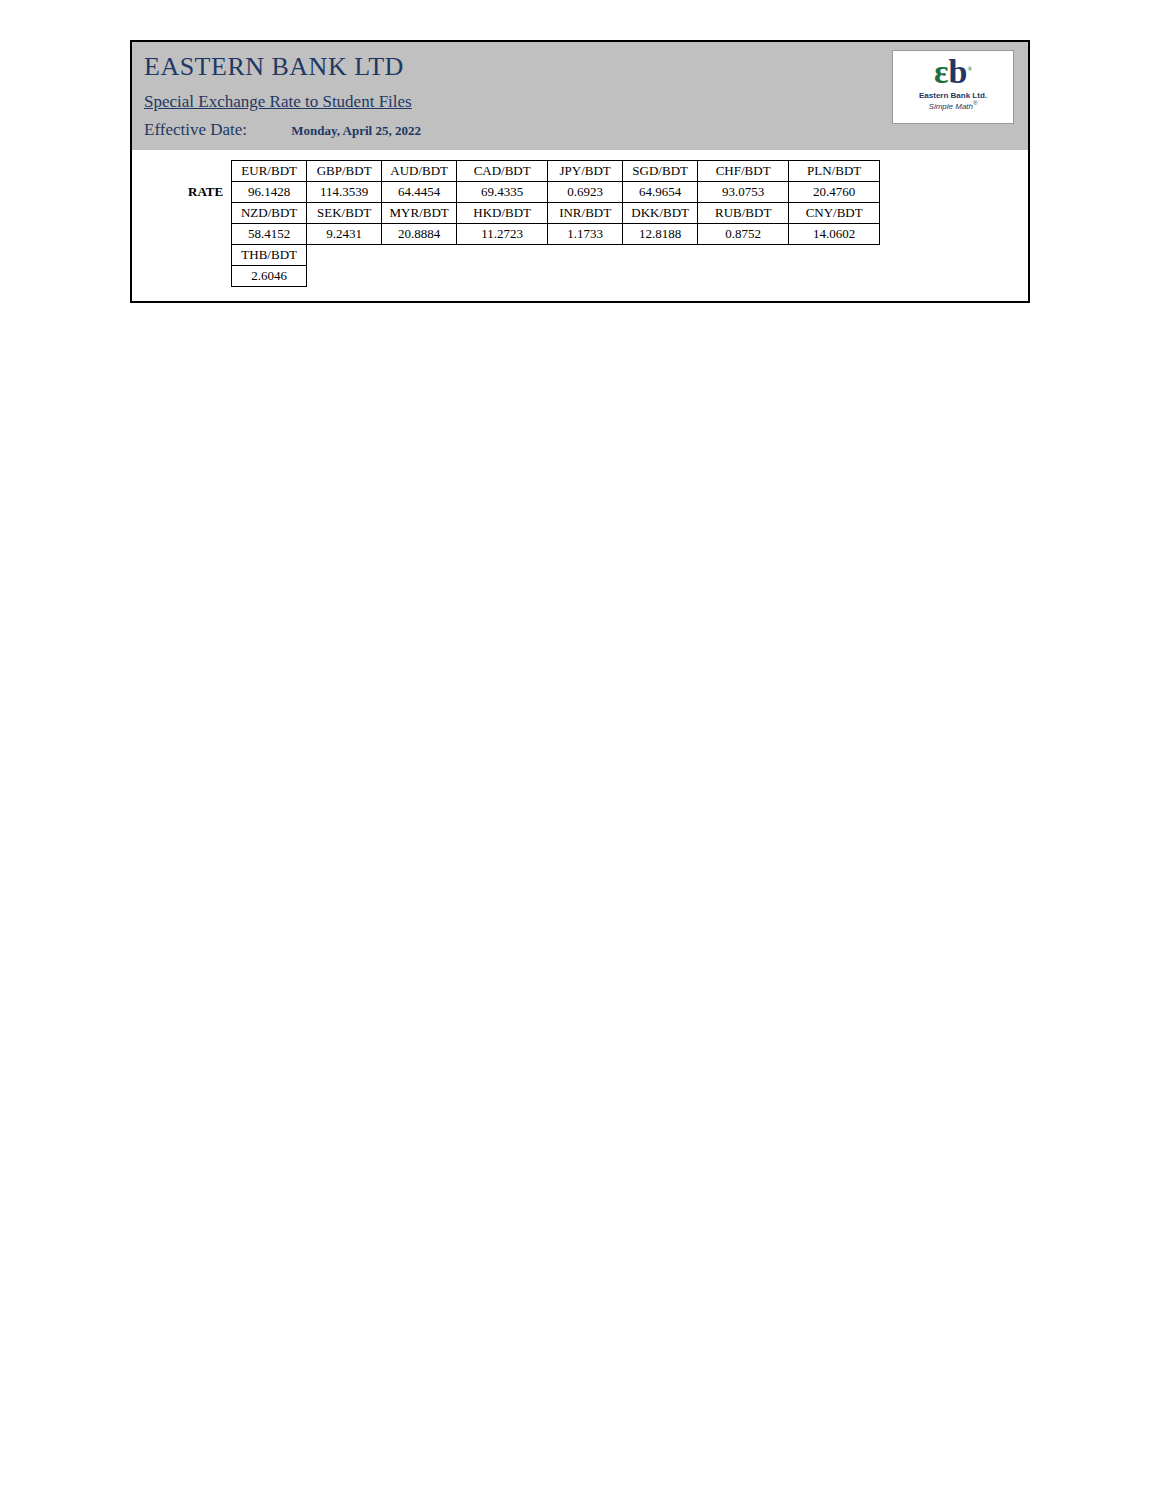εb®
Eastern Bank Ltd.
Simple Math®
EASTERN BANK LTD
Special Exchange Rate to Student Files
Effective Date: Monday, April 25, 2022
| | EUR/BDT | GBP/BDT | AUD/BDT | CAD/BDT | JPY/BDT | SGD/BDT | CHF/BDT | PLN/BDT |
| RATE | 96.1428 | 114.3539 | 64.4454 | 69.4335 | 0.6923 | 64.9654 | 93.0753 | 20.4760 |
| | NZD/BDT | SEK/BDT | MYR/BDT | HKD/BDT | INR/BDT | DKK/BDT | RUB/BDT | CNY/BDT |
| | 58.4152 | 9.2431 | 20.8884 | 11.2723 | 1.1733 | 12.8188 | 0.8752 | 14.0602 |
| | THB/BDT | | | | | | | |
| | 2.6046 | | | | | | | |